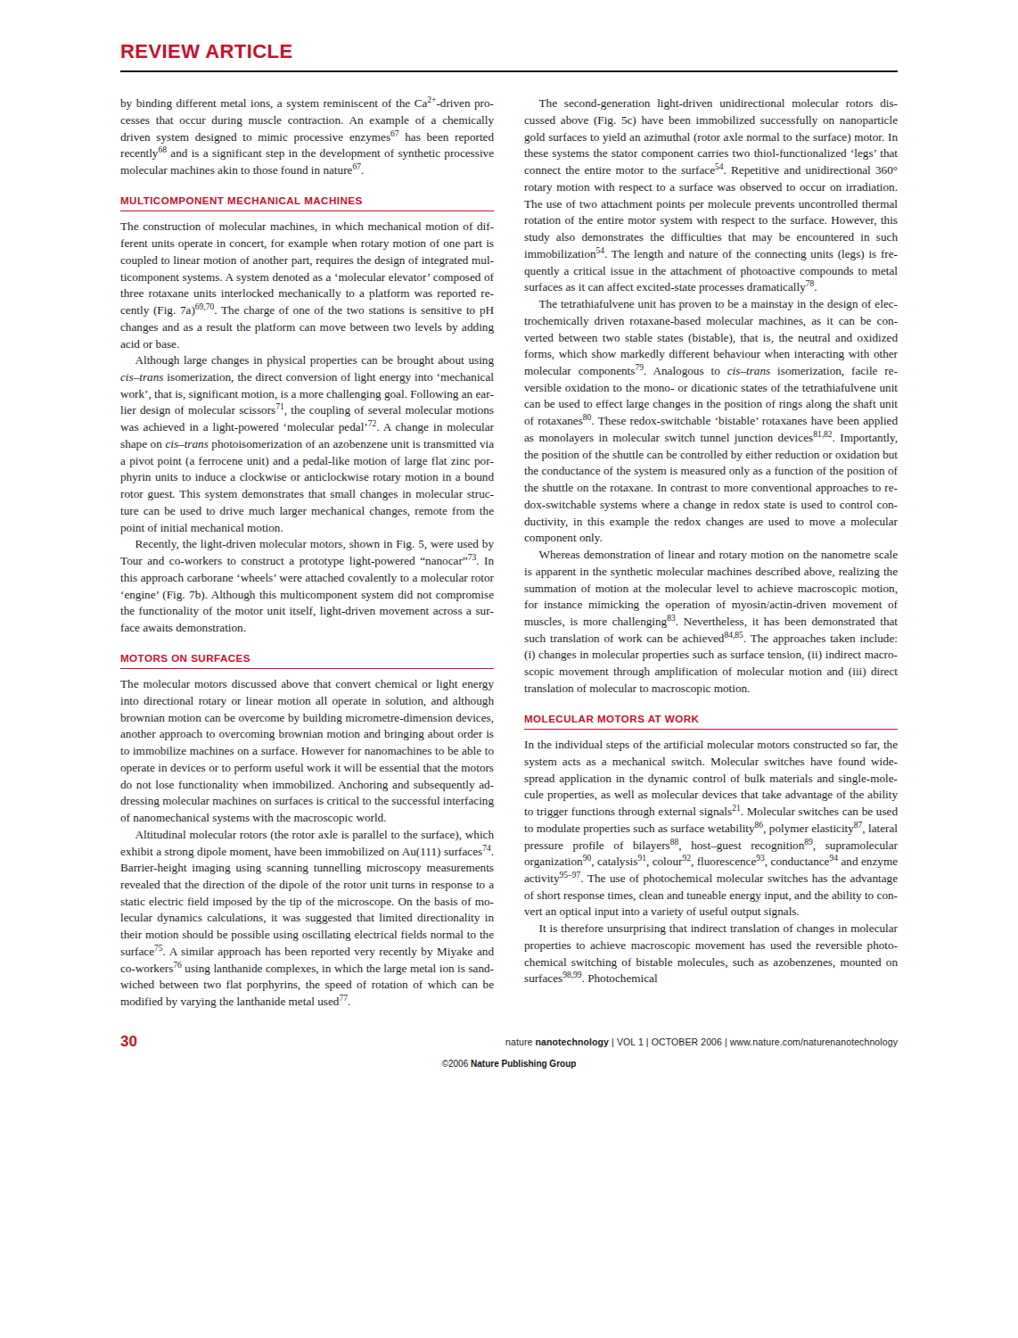Review Article
by binding different metal ions, a system reminiscent of the Ca2+-driven processes that occur during muscle contraction. An example of a chemically driven system designed to mimic processive enzymes67 has been reported recently68 and is a significant step in the development of synthetic processive molecular machines akin to those found in nature67.
Multicomponent mechanical machines
The construction of molecular machines, in which mechanical motion of different units operate in concert, for example when rotary motion of one part is coupled to linear motion of another part, requires the design of integrated multicomponent systems. A system denoted as a ‘molecular elevator’ composed of three rotaxane units interlocked mechanically to a platform was reported recently (Fig. 7a)69,70. The charge of one of the two stations is sensitive to pH changes and as a result the platform can move between two levels by adding acid or base.
Although large changes in physical properties can be brought about using cis–trans isomerization, the direct conversion of light energy into ‘mechanical work’, that is, significant motion, is a more challenging goal. Following an earlier design of molecular scissors71, the coupling of several molecular motions was achieved in a light-powered ‘molecular pedal’72. A change in molecular shape on cis–trans photoisomerization of an azobenzene unit is transmitted via a pivot point (a ferrocene unit) and a pedal-like motion of large flat zinc porphyrin units to induce a clockwise or anticlockwise rotary motion in a bound rotor guest. This system demonstrates that small changes in molecular structure can be used to drive much larger mechanical changes, remote from the point of initial mechanical motion.
Recently, the light-driven molecular motors, shown in Fig. 5, were used by Tour and co-workers to construct a prototype light-powered “nanocar”73. In this approach carborane ‘wheels’ were attached covalently to a molecular rotor ‘engine’ (Fig. 7b). Although this multicomponent system did not compromise the functionality of the motor unit itself, light-driven movement across a surface awaits demonstration.
Motors on surfaces
The molecular motors discussed above that convert chemical or light energy into directional rotary or linear motion all operate in solution, and although brownian motion can be overcome by building micrometre-dimension devices, another approach to overcoming brownian motion and bringing about order is to immobilize machines on a surface. However for nanomachines to be able to operate in devices or to perform useful work it will be essential that the motors do not lose functionality when immobilized. Anchoring and subsequently addressing molecular machines on surfaces is critical to the successful interfacing of nanomechanical systems with the macroscopic world.
Altitudinal molecular rotors (the rotor axle is parallel to the surface), which exhibit a strong dipole moment, have been immobilized on Au(111) surfaces74. Barrier-height imaging using scanning tunnelling microscopy measurements revealed that the direction of the dipole of the rotor unit turns in response to a static electric field imposed by the tip of the microscope. On the basis of molecular dynamics calculations, it was suggested that limited directionality in their motion should be possible using oscillating electrical fields normal to the surface75. A similar approach has been reported very recently by Miyake and co-workers76 using lanthanide complexes, in which the large metal ion is sandwiched between two flat porphyrins, the speed of rotation of which can be modified by varying the lanthanide metal used77.
The second-generation light-driven unidirectional molecular rotors discussed above (Fig. 5c) have been immobilized successfully on nanoparticle gold surfaces to yield an azimuthal (rotor axle normal to the surface) motor. In these systems the stator component carries two thiol-functionalized ‘legs’ that connect the entire motor to the surface54. Repetitive and unidirectional 360° rotary motion with respect to a surface was observed to occur on irradiation. The use of two attachment points per molecule prevents uncontrolled thermal rotation of the entire motor system with respect to the surface. However, this study also demonstrates the difficulties that may be encountered in such immobilization54. The length and nature of the connecting units (legs) is frequently a critical issue in the attachment of photoactive compounds to metal surfaces as it can affect excited-state processes dramatically78.
The tetrathiafulvene unit has proven to be a mainstay in the design of electrochemically driven rotaxane-based molecular machines, as it can be converted between two stable states (bistable), that is, the neutral and oxidized forms, which show markedly different behaviour when interacting with other molecular components79. Analogous to cis–trans isomerization, facile reversible oxidation to the mono- or dicationic states of the tetrathiafulvene unit can be used to effect large changes in the position of rings along the shaft unit of rotaxanes80. These redox-switchable ‘bistable’ rotaxanes have been applied as monolayers in molecular switch tunnel junction devices81,82. Importantly, the position of the shuttle can be controlled by either reduction or oxidation but the conductance of the system is measured only as a function of the position of the shuttle on the rotaxane. In contrast to more conventional approaches to redox-switchable systems where a change in redox state is used to control conductivity, in this example the redox changes are used to move a molecular component only.
Whereas demonstration of linear and rotary motion on the nanometre scale is apparent in the synthetic molecular machines described above, realizing the summation of motion at the molecular level to achieve macroscopic motion, for instance mimicking the operation of myosin/actin-driven movement of muscles, is more challenging83. Nevertheless, it has been demonstrated that such translation of work can be achieved84,85. The approaches taken include: (i) changes in molecular properties such as surface tension, (ii) indirect macroscopic movement through amplification of molecular motion and (iii) direct translation of molecular to macroscopic motion.
Molecular motors at work
In the individual steps of the artificial molecular motors constructed so far, the system acts as a mechanical switch. Molecular switches have found widespread application in the dynamic control of bulk materials and single-molecule properties, as well as molecular devices that take advantage of the ability to trigger functions through external signals21. Molecular switches can be used to modulate properties such as surface wetability86, polymer elasticity87, lateral pressure profile of bilayers88, host–guest recognition89, supramolecular organization90, catalysis91, colour92, fluorescence93, conductance94 and enzyme activity95–97. The use of photochemical molecular switches has the advantage of short response times, clean and tuneable energy input, and the ability to convert an optical input into a variety of useful output signals.
It is therefore unsurprising that indirect translation of changes in molecular properties to achieve macroscopic movement has used the reversible photochemical switching of bistable molecules, such as azobenzenes, mounted on surfaces98,99. Photochemical
30
nature nanotechnology | VOL 1 | OCTOBER 2006 | www.nature.com/naturenanotechnology
©2006 Nature Publishing Group